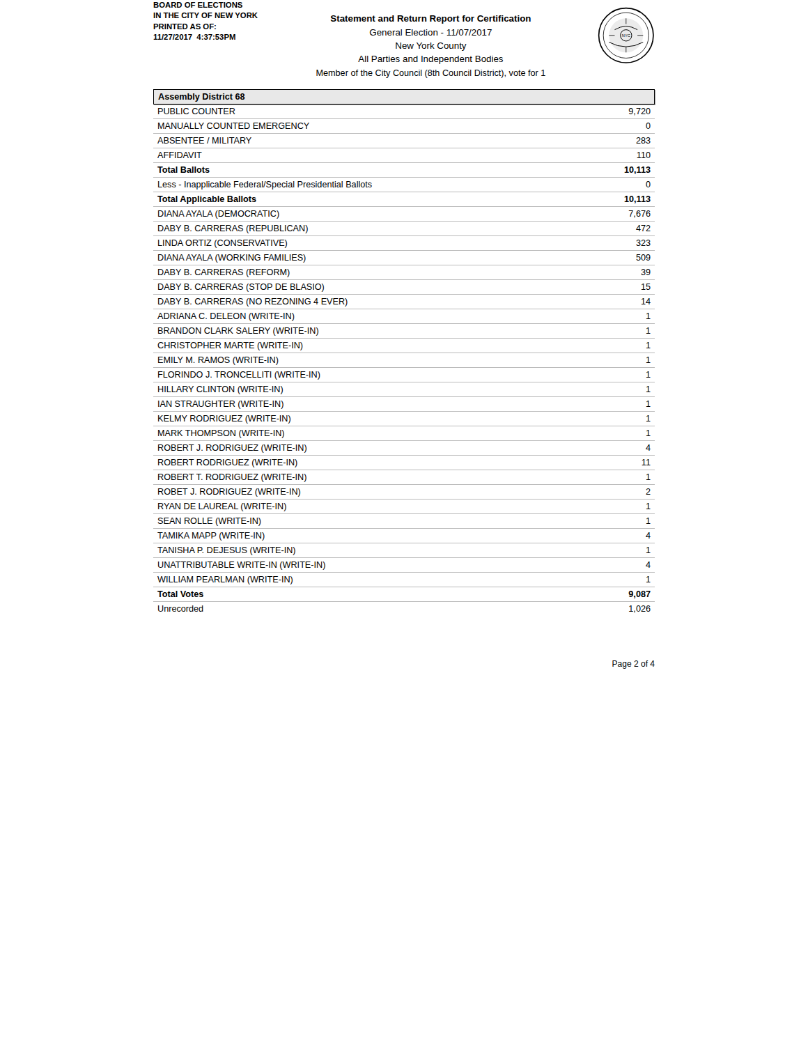BOARD OF ELECTIONS
IN THE CITY OF NEW YORK
PRINTED AS OF:
11/27/2017 4:37:53PM
Statement and Return Report for Certification
General Election - 11/07/2017
New York County
All Parties and Independent Bodies
Member of the City Council (8th Council District), vote for 1
NYC
Assembly District 68
| PUBLIC COUNTER | 9,720 |
| MANUALLY COUNTED EMERGENCY | 0 |
| ABSENTEE / MILITARY | 283 |
| AFFIDAVIT | 110 |
| Total Ballots | 10,113 |
| Less - Inapplicable Federal/Special Presidential Ballots | 0 |
| Total Applicable Ballots | 10,113 |
| DIANA AYALA (DEMOCRATIC) | 7,676 |
| DABY B. CARRERAS (REPUBLICAN) | 472 |
| LINDA ORTIZ (CONSERVATIVE) | 323 |
| DIANA AYALA (WORKING FAMILIES) | 509 |
| DABY B. CARRERAS (REFORM) | 39 |
| DABY B. CARRERAS (STOP DE BLASIO) | 15 |
| DABY B. CARRERAS (NO REZONING 4 EVER) | 14 |
| ADRIANA C. DELEON (WRITE-IN) | 1 |
| BRANDON CLARK SALERY (WRITE-IN) | 1 |
| CHRISTOPHER MARTE (WRITE-IN) | 1 |
| EMILY M. RAMOS (WRITE-IN) | 1 |
| FLORINDO J. TRONCELLITI (WRITE-IN) | 1 |
| HILLARY CLINTON (WRITE-IN) | 1 |
| IAN STRAUGHTER (WRITE-IN) | 1 |
| KELMY RODRIGUEZ (WRITE-IN) | 1 |
| MARK THOMPSON (WRITE-IN) | 1 |
| ROBERT J. RODRIGUEZ (WRITE-IN) | 4 |
| ROBERT RODRIGUEZ (WRITE-IN) | 11 |
| ROBERT T. RODRIGUEZ (WRITE-IN) | 1 |
| ROBET J. RODRIGUEZ (WRITE-IN) | 2 |
| RYAN DE LAUREAL (WRITE-IN) | 1 |
| SEAN ROLLE (WRITE-IN) | 1 |
| TAMIKA MAPP (WRITE-IN) | 4 |
| TANISHA P. DEJESUS (WRITE-IN) | 1 |
| UNATTRIBUTABLE WRITE-IN (WRITE-IN) | 4 |
| WILLIAM PEARLMAN (WRITE-IN) | 1 |
| Total Votes | 9,087 |
| Unrecorded | 1,026 |
Page 2 of 4